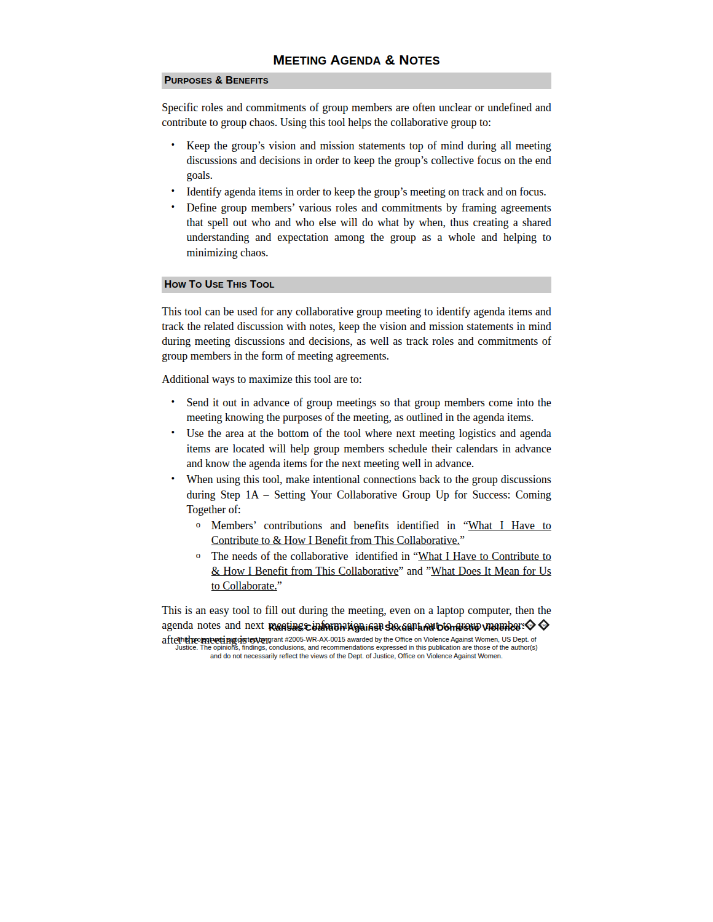MEETING AGENDA & NOTES
PURPOSES & BENEFITS
Specific roles and commitments of group members are often unclear or undefined and contribute to group chaos. Using this tool helps the collaborative group to:
Keep the group’s vision and mission statements top of mind during all meeting discussions and decisions in order to keep the group’s collective focus on the end goals.
Identify agenda items in order to keep the group’s meeting on track and on focus.
Define group members’ various roles and commitments by framing agreements that spell out who and who else will do what by when, thus creating a shared understanding and expectation among the group as a whole and helping to minimizing chaos.
HOW TO USE THIS TOOL
This tool can be used for any collaborative group meeting to identify agenda items and track the related discussion with notes, keep the vision and mission statements in mind during meeting discussions and decisions, as well as track roles and commitments of group members in the form of meeting agreements.
Additional ways to maximize this tool are to:
Send it out in advance of group meetings so that group members come into the meeting knowing the purposes of the meeting, as outlined in the agenda items.
Use the area at the bottom of the tool where next meeting logistics and agenda items are located will help group members schedule their calendars in advance and know the agenda items for the next meeting well in advance.
When using this tool, make intentional connections back to the group discussions during Step 1A – Setting Your Collaborative Group Up for Success: Coming Together of:
Members’ contributions and benefits identified in “What I Have to Contribute to & How I Benefit from This Collaborative.”
The needs of the collaborative identified in “What I Have to Contribute to & How I Benefit from This Collaborative” and ”What Does It Mean for Us to Collaborate.”
This is an easy tool to fill out during the meeting, even on a laptop computer, then the agenda notes and next meetings information can be sent out to group members soon after the meeting is over.
Kansas Coalition Against Sexual and Domestic Violence KCSDV KCSDV
This project was supported by grant #2005-WR-AX-0015 awarded by the Office on Violence Against Women, US Dept. of
Justice. The opinions, findings, conclusions, and recommendations expressed in this publication are those of the author(s)
and do not necessarily reflect the views of the Dept. of Justice, Office on Violence Against Women.